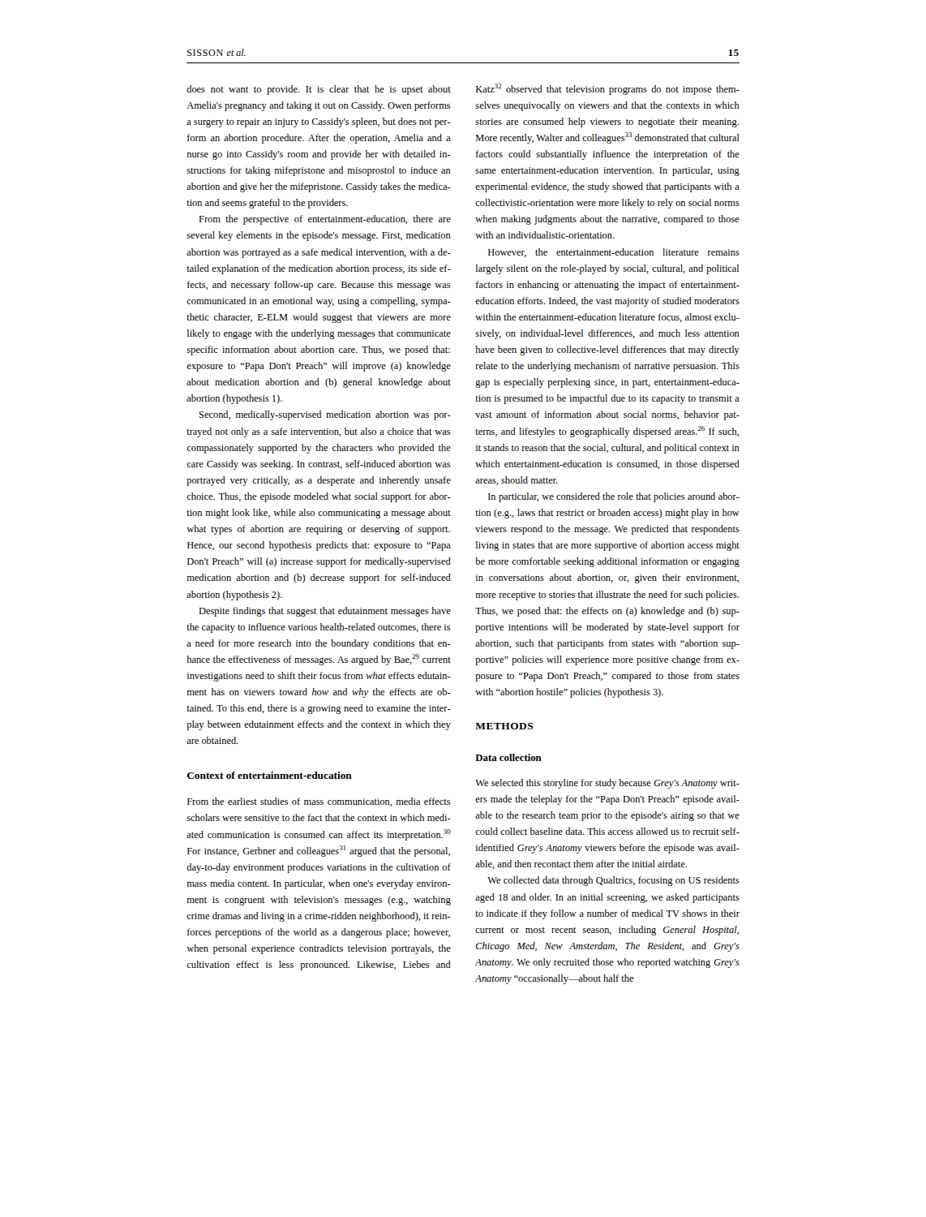Sisson et al.
15
does not want to provide. It is clear that he is upset about Amelia's pregnancy and taking it out on Cassidy. Owen performs a surgery to repair an injury to Cassidy's spleen, but does not perform an abortion procedure. After the operation, Amelia and a nurse go into Cassidy's room and provide her with detailed instructions for taking mifepristone and misoprostol to induce an abortion and give her the mifepristone. Cassidy takes the medication and seems grateful to the providers.
From the perspective of entertainment-education, there are several key elements in the episode's message. First, medication abortion was portrayed as a safe medical intervention, with a detailed explanation of the medication abortion process, its side effects, and necessary follow-up care. Because this message was communicated in an emotional way, using a compelling, sympathetic character, E-ELM would suggest that viewers are more likely to engage with the underlying messages that communicate specific information about abortion care. Thus, we posed that: exposure to “Papa Don't Preach” will improve (a) knowledge about medication abortion and (b) general knowledge about abortion (hypothesis 1).
Second, medically-supervised medication abortion was portrayed not only as a safe intervention, but also a choice that was compassionately supported by the characters who provided the care Cassidy was seeking. In contrast, self-induced abortion was portrayed very critically, as a desperate and inherently unsafe choice. Thus, the episode modeled what social support for abortion might look like, while also communicating a message about what types of abortion are requiring or deserving of support. Hence, our second hypothesis predicts that: exposure to “Papa Don't Preach” will (a) increase support for medically-supervised medication abortion and (b) decrease support for self-induced abortion (hypothesis 2).
Despite findings that suggest that edutainment messages have the capacity to influence various health-related outcomes, there is a need for more research into the boundary conditions that enhance the effectiveness of messages. As argued by Bae,29 current investigations need to shift their focus from what effects edutainment has on viewers toward how and why the effects are obtained. To this end, there is a growing need to examine the interplay between edutainment effects and the context in which they are obtained.
Context of entertainment-education
From the earliest studies of mass communication, media effects scholars were sensitive to the fact that the context in which mediated communication is consumed can affect its interpretation.30 For instance, Gerbner and colleagues31 argued that the personal, day-to-day environment produces variations in the cultivation of mass media content. In particular, when one's everyday environment is congruent with television's messages (e.g., watching crime dramas and living in a crime-ridden neighborhood), it reinforces perceptions of the world as a dangerous place; however, when personal experience contradicts television portrayals, the cultivation effect is less pronounced. Likewise, Liebes and Katz32 observed that television programs do not impose themselves unequivocally on viewers and that the contexts in which stories are consumed help viewers to negotiate their meaning. More recently, Walter and colleagues33 demonstrated that cultural factors could substantially influence the interpretation of the same entertainment-education intervention. In particular, using experimental evidence, the study showed that participants with a collectivistic-orientation were more likely to rely on social norms when making judgments about the narrative, compared to those with an individualistic-orientation.
However, the entertainment-education literature remains largely silent on the role-played by social, cultural, and political factors in enhancing or attenuating the impact of entertainment-education efforts. Indeed, the vast majority of studied moderators within the entertainment-education literature focus, almost exclusively, on individual-level differences, and much less attention have been given to collective-level differences that may directly relate to the underlying mechanism of narrative persuasion. This gap is especially perplexing since, in part, entertainment-education is presumed to be impactful due to its capacity to transmit a vast amount of information about social norms, behavior patterns, and lifestyles to geographically dispersed areas.26 If such, it stands to reason that the social, cultural, and political context in which entertainment-education is consumed, in those dispersed areas, should matter.
In particular, we considered the role that policies around abortion (e.g., laws that restrict or broaden access) might play in how viewers respond to the message. We predicted that respondents living in states that are more supportive of abortion access might be more comfortable seeking additional information or engaging in conversations about abortion, or, given their environment, more receptive to stories that illustrate the need for such policies. Thus, we posed that: the effects on (a) knowledge and (b) supportive intentions will be moderated by state-level support for abortion, such that participants from states with “abortion supportive” policies will experience more positive change from exposure to “Papa Don't Preach,” compared to those from states with “abortion hostile” policies (hypothesis 3).
Methods
Data collection
We selected this storyline for study because Grey's Anatomy writers made the teleplay for the “Papa Don't Preach” episode available to the research team prior to the episode's airing so that we could collect baseline data. This access allowed us to recruit self-identified Grey's Anatomy viewers before the episode was available, and then recontact them after the initial airdate.
We collected data through Qualtrics, focusing on US residents aged 18 and older. In an initial screening, we asked participants to indicate if they follow a number of medical TV shows in their current or most recent season, including General Hospital, Chicago Med, New Amsterdam, The Resident, and Grey's Anatomy. We only recruited those who reported watching Grey's Anatomy “occasionally—about half the